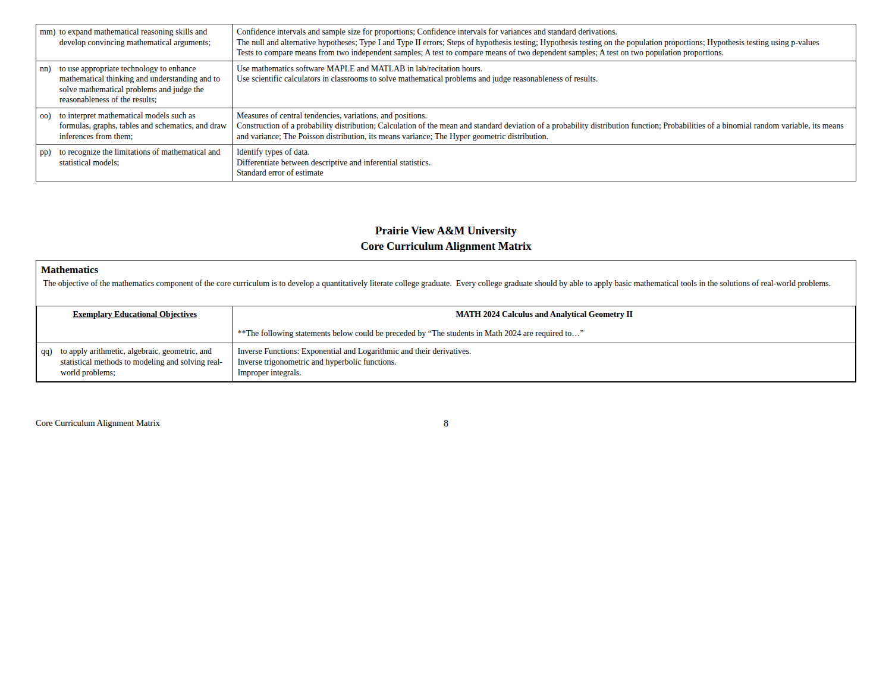| mm) to expand mathematical reasoning skills and develop convincing mathematical arguments; | Confidence intervals and sample size for proportions; Confidence intervals for variances and standard derivations. The null and alternative hypotheses; Type I and Type II errors; Steps of hypothesis testing; Hypothesis testing on the population proportions; Hypothesis testing using p-values Tests to compare means from two independent samples; A test to compare means of two dependent samples; A test on two population proportions. |
| nn) to use appropriate technology to enhance mathematical thinking and understanding and to solve mathematical problems and judge the reasonableness of the results; | Use mathematics software MAPLE and MATLAB in lab/recitation hours. Use scientific calculators in classrooms to solve mathematical problems and judge reasonableness of results. |
| oo) to interpret mathematical models such as formulas, graphs, tables and schematics, and draw inferences from them; | Measures of central tendencies, variations, and positions. Construction of a probability distribution; Calculation of the mean and standard deviation of a probability distribution function; Probabilities of a binomial random variable, its means and variance; The Poisson distribution, its means variance; The Hyper geometric distribution. |
| pp) to recognize the limitations of mathematical and statistical models; | Identify types of data. Differentiate between descriptive and inferential statistics. Standard error of estimate |
Prairie View A&M University
Core Curriculum Alignment Matrix
Mathematics
The objective of the mathematics component of the core curriculum is to develop a quantitatively literate college graduate. Every college graduate should by able to apply basic mathematical tools in the solutions of real-world problems.
| Exemplary Educational Objectives | MATH 2024 Calculus and Analytical Geometry II **The following statements below could be preceded by “The students in Math 2024 are required to…” |
| qq) to apply arithmetic, algebraic, geometric, and statistical methods to modeling and solving real-world problems; | Inverse Functions: Exponential and Logarithmic and their derivatives. Inverse trigonometric and hyperbolic functions. Improper integrals. |
Core Curriculum Alignment Matrix 8